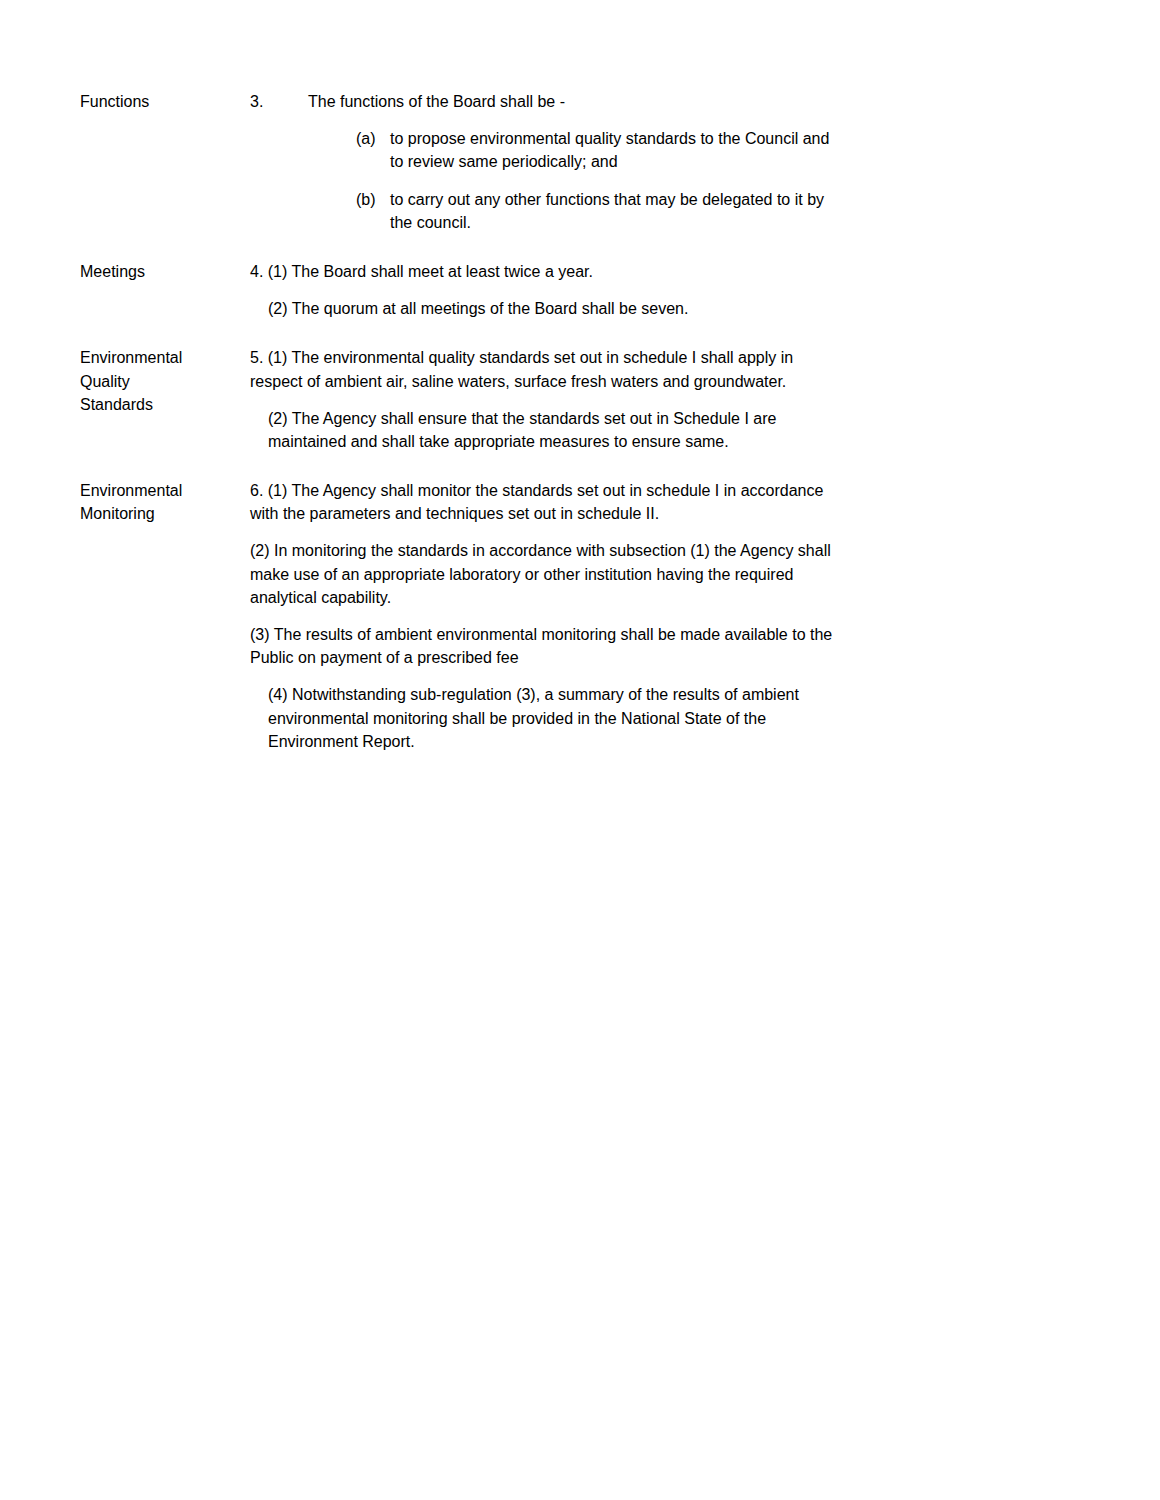| Functions | 3. | The functions of the Board shall be - / (a) / to propose environmental quality standards to the Council and to review same periodically; and / / (b) / to carry out any other functions that may be delegated to it by the council. / |
| Meetings | 4. (1) The Board shall meet at least twice a year. (2) The quorum at all meetings of the Board shall be seven. |
| Environmental Quality Standards | 5. (1) The environmental quality standards set out in schedule I shall apply in respect of ambient air, saline waters, surface fresh waters and groundwater. (2) The Agency shall ensure that the standards set out in Schedule I are maintained and shall take appropriate measures to ensure same. |
| Environmental Monitoring | 6. (1) The Agency shall monitor the standards set out in schedule I in accordance with the parameters and techniques set out in schedule II. (2) In monitoring the standards in accordance with subsection (1) the Agency shall make use of an appropriate laboratory or other institution having the required analytical capability. (3) The results of ambient environmental monitoring shall be made available to the Public on payment of a prescribed fee (4) Notwithstanding sub-regulation (3), a summary of the results of ambient environmental monitoring shall be provided in the National State of the Environment Report. |